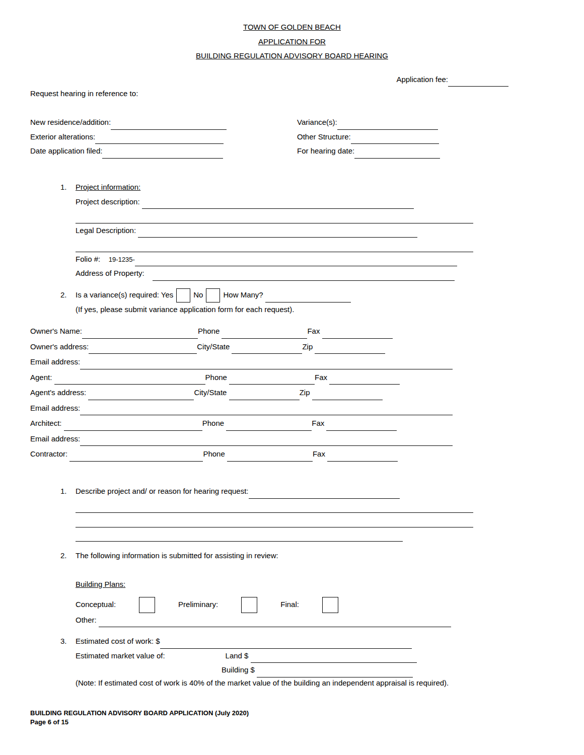TOWN OF GOLDEN BEACH
APPLICATION FOR
BUILDING REGULATION ADVISORY BOARD HEARING
Application fee:
Request hearing in reference to:
New residence/addition:
Variance(s):
Exterior alterations:
Other Structure:
Date application filed:
For hearing date:
Project information:
Project description:
Legal Description:
Folio #: 19-1235-
Address of Property:
Is a variance(s) required: Yes No How Many?
(If yes, please submit variance application form for each request).
Owner's Name: Phone Fax
Owner's address: City/State Zip
Email address:
Agent: Phone Fax
Agent's address: City/State Zip
Email address:
Architect: Phone Fax
Email address:
Contractor: Phone Fax
Describe project and/ or reason for hearing request:
The following information is submitted for assisting in review:
Building Plans:
Conceptual: Preliminary: Final:
Other:
Estimated cost of work: $
Estimated market value of:
Land $
Building $
(Note: If estimated cost of work is 40% of the market value of the building an independent appraisal is required).
BUILDING REGULATION ADVISORY BOARD APPLICATION (July 2020)
Page 6 of 15